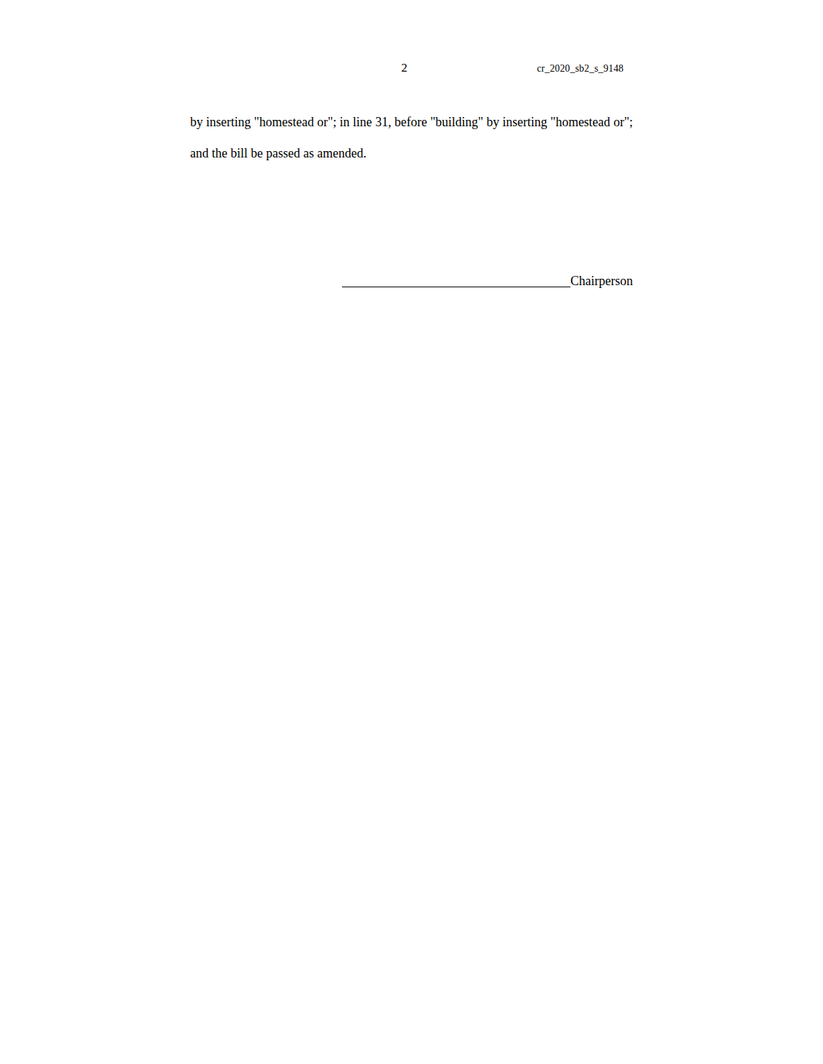2
cr_2020_sb2_s_9148
by inserting "homestead or"; in line 31, before "building" by inserting "homestead or"; and the bill be passed as amended.
Chairperson